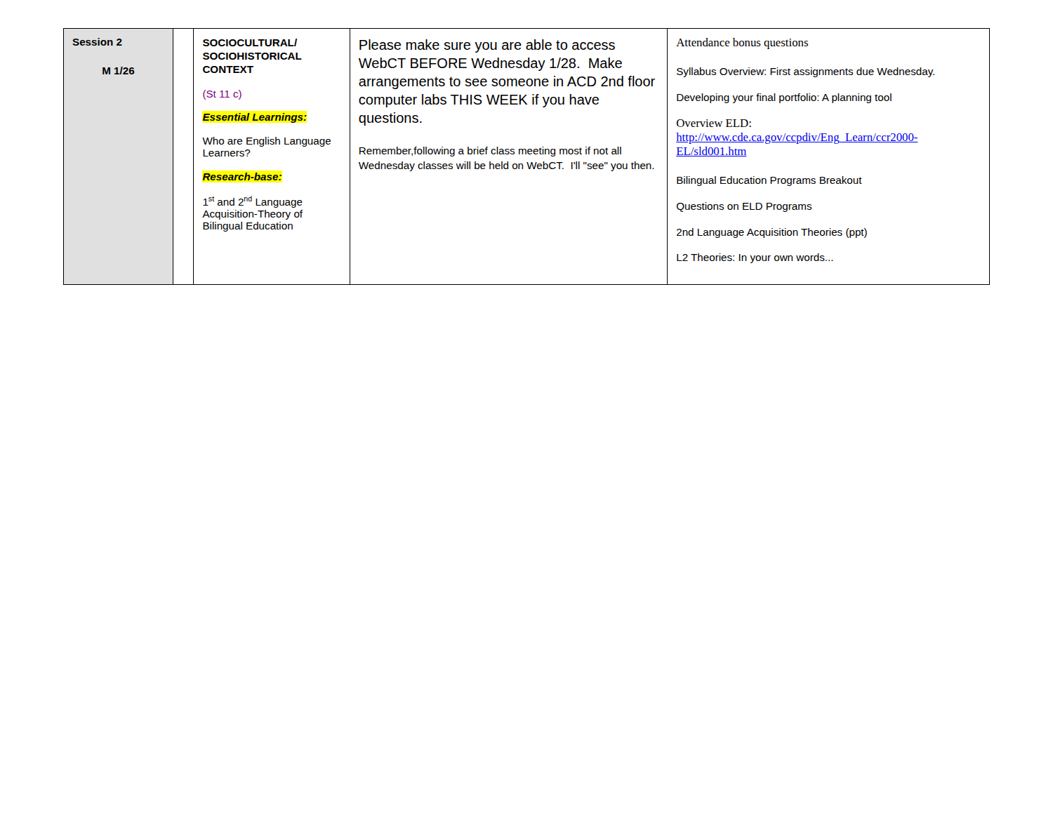| Session 2 M 1/26 | | SOCIOCULTURAL/ SOCIOHISTORICAL CONTEXT (St 11 c) Essential Learnings: Who are English Language Learners? Research-base: 1 st and 2 nd Language Acquisition-Theory of Bilingual Education | Please make sure you are able to access WebCT BEFORE Wednesday 1/28. Make arrangements to see someone in ACD 2nd floor computer labs THIS WEEK if you have questions. Remember,following a brief class meeting most if not all Wednesday classes will be held on WebCT. I'll "see" you then. | Attendance bonus questions Syllabus Overview: First assignments due Wednesday. Developing your final portfolio: A planning tool Overview ELD: http://www.cde.ca.gov/ccpdiv/Eng_Learn/ccr2000-EL/sld001.htm Bilingual Education Programs Breakout Questions on ELD Programs 2nd Language Acquisition Theories (ppt) L2 Theories: In your own words... |